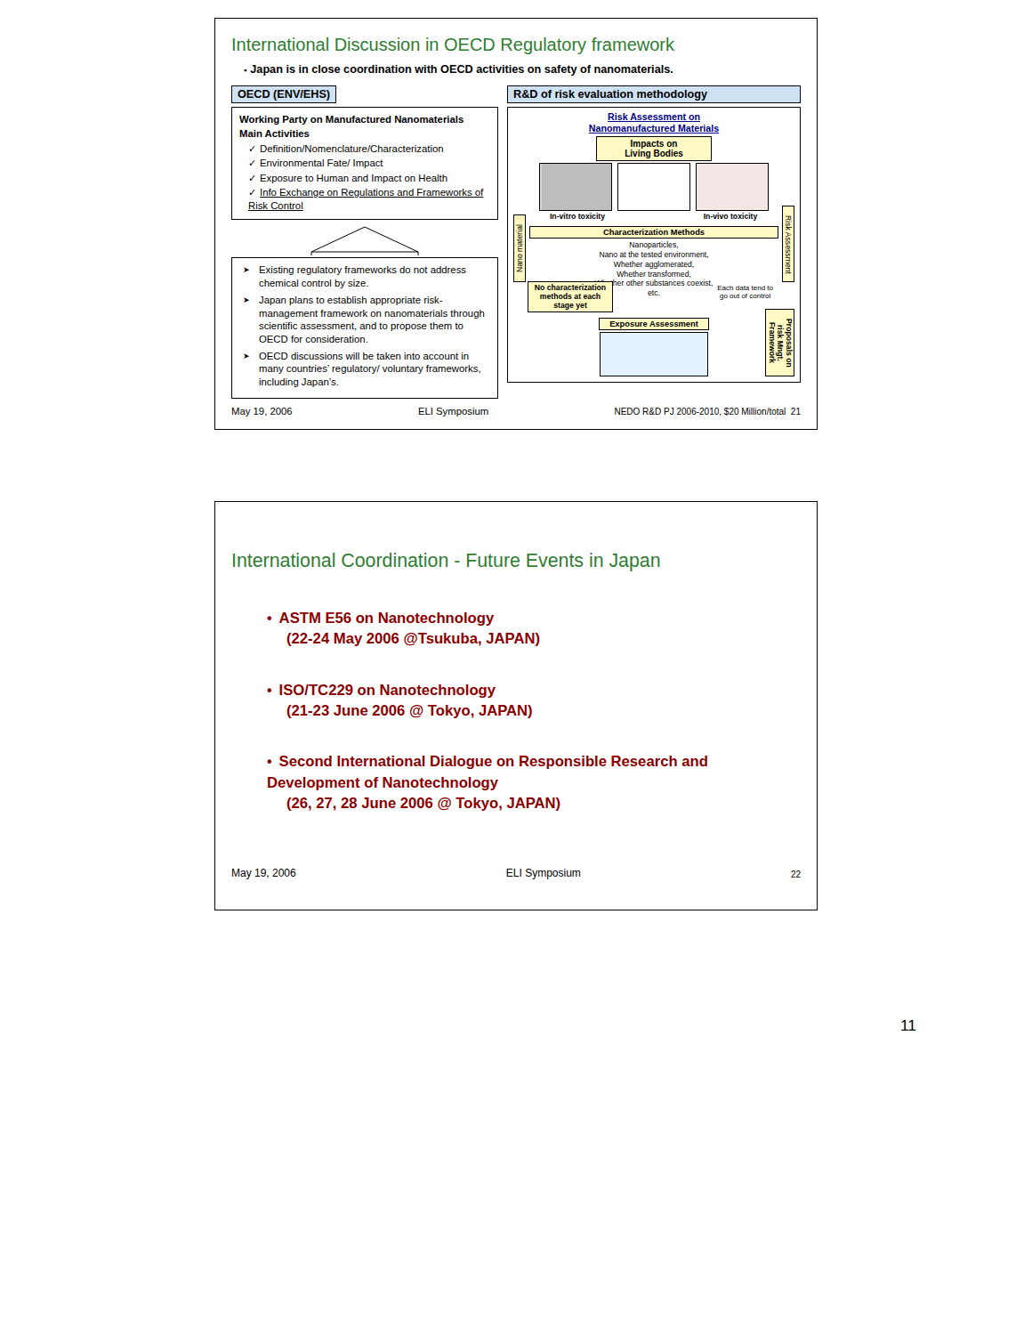International Discussion in OECD Regulatory framework
▪Japan is in close coordination with OECD activities on safety of nanomaterials.
OECD (ENV/EHS)
Working Party on Manufactured Nanomaterials
Main Activities
Definition/Nomenclature/Characterization
Environmental Fate/ Impact
Exposure to Human and Impact on Health
Info Exchange on Regulations and Frameworks of Risk Control
Existing regulatory frameworks do not address chemical control by size.
Japan plans to establish appropriate risk-management framework on nanomaterials through scientific assessment, and to propose them to OECD for consideration.
OECD discussions will be taken into account in many countries’ regulatory/ voluntary frameworks, including Japan’s.
R&D of risk evaluation methodology
Risk Assessment on
Nanomanufactured Materials
Impacts on
Living Bodies
In-vitro toxicity In-vivo toxicity
Characterization Methods
Nanoparticles,
Nano at the tested environment,
Whether agglomerated,
Whether transformed,
Whether other substances coexist,
etc.
Nano material
Risk Assessment
No characterization methods at each stage yet
Each data tend to
go out of control
Exposure Assessment
Proposals on risk Mngt. Framework
May 19, 2006
ELI Symposium
NEDO R&D PJ 2006-2010, $20 Million/total 21
International Coordination - Future Events in Japan
ASTM E56 on Nanotechnology (22-24 May 2006 @Tsukuba, JAPAN)
ISO/TC229 on Nanotechnology (21-23 June 2006 @ Tokyo, JAPAN)
Second International Dialogue on Responsible Research and Development of Nanotechnology (26, 27, 28 June 2006 @ Tokyo, JAPAN)
May 19, 2006
ELI Symposium
22
11